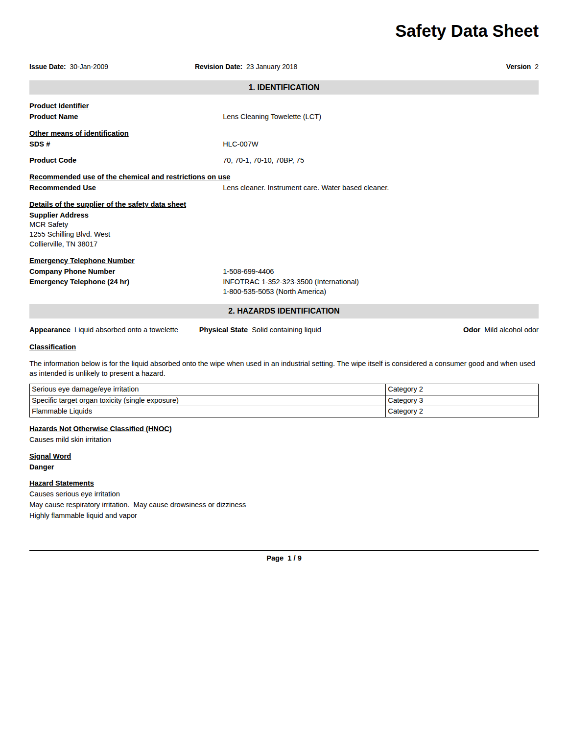Safety Data Sheet
Issue Date: 30-Jan-2009
Revision Date: 23 January 2018
Version 2
1. IDENTIFICATION
Product Identifier
Product Name
Lens Cleaning Towelette (LCT)
Other means of identification
SDS #
HLC-007W
Product Code
70, 70-1, 70-10, 70BP, 75
Recommended use of the chemical and restrictions on use
Recommended Use
Lens cleaner. Instrument care. Water based cleaner.
Details of the supplier of the safety data sheet
Supplier Address
MCR Safety
1255 Schilling Blvd. West
Collierville, TN 38017
Emergency Telephone Number
Company Phone Number
1-508-699-4406
Emergency Telephone (24 hr)
INFOTRAC 1-352-323-3500 (International)
1-800-535-5053 (North America)
2. HAZARDS IDENTIFICATION
Appearance Liquid absorbed onto a towelette
Physical State Solid containing liquid
Odor Mild alcohol odor
Classification
The information below is for the liquid absorbed onto the wipe when used in an industrial setting. The wipe itself is considered a consumer good and when used as intended is unlikely to present a hazard.
| Serious eye damage/eye irritation | Category 2 |
| Specific target organ toxicity (single exposure) | Category 3 |
| Flammable Liquids | Category 2 |
Hazards Not Otherwise Classified (HNOC)
Causes mild skin irritation
Signal Word
Danger
Hazard Statements
Causes serious eye irritation
May cause respiratory irritation. May cause drowsiness or dizziness
Highly flammable liquid and vapor
Page 1 / 9